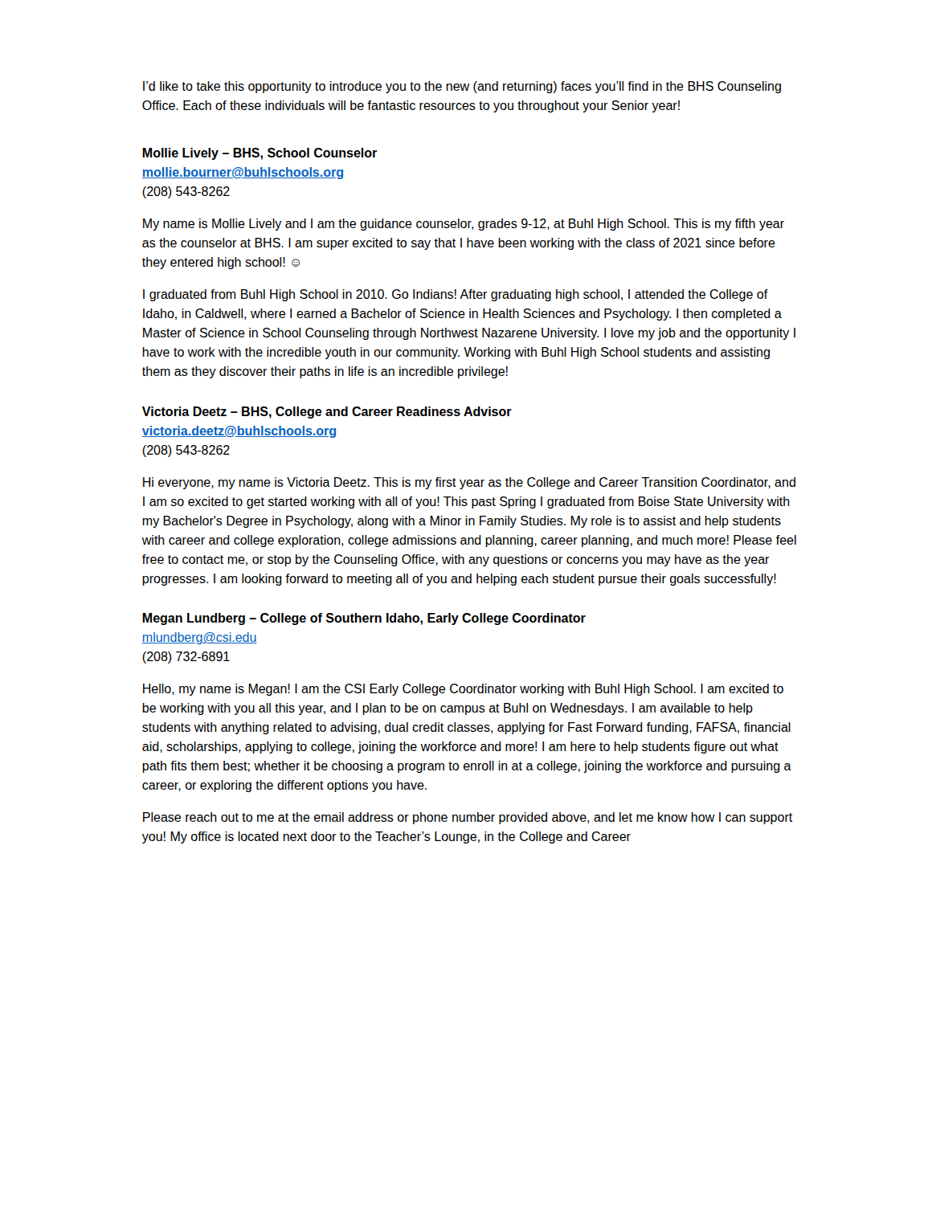I’d like to take this opportunity to introduce you to the new (and returning) faces you’ll find in the BHS Counseling Office. Each of these individuals will be fantastic resources to you throughout your Senior year!
Mollie Lively – BHS, School Counselor
mollie.bourner@buhlschools.org (208) 543-8262
My name is Mollie Lively and I am the guidance counselor, grades 9-12, at Buhl High School. This is my fifth year as the counselor at BHS. I am super excited to say that I have been working with the class of 2021 since before they entered high school! ☺
I graduated from Buhl High School in 2010. Go Indians! After graduating high school, I attended the College of Idaho, in Caldwell, where I earned a Bachelor of Science in Health Sciences and Psychology. I then completed a Master of Science in School Counseling through Northwest Nazarene University. I love my job and the opportunity I have to work with the incredible youth in our community. Working with Buhl High School students and assisting them as they discover their paths in life is an incredible privilege!
Victoria Deetz – BHS, College and Career Readiness Advisor
victoria.deetz@buhlschools.org (208) 543-8262
Hi everyone, my name is Victoria Deetz. This is my first year as the College and Career Transition Coordinator, and I am so excited to get started working with all of you! This past Spring I graduated from Boise State University with my Bachelor's Degree in Psychology, along with a Minor in Family Studies. My role is to assist and help students with career and college exploration, college admissions and planning, career planning, and much more! Please feel free to contact me, or stop by the Counseling Office, with any questions or concerns you may have as the year progresses. I am looking forward to meeting all of you and helping each student pursue their goals successfully!
Megan Lundberg – College of Southern Idaho, Early College Coordinator
mlundberg@csi.edu (208) 732-6891
Hello, my name is Megan! I am the CSI Early College Coordinator working with Buhl High School. I am excited to be working with you all this year, and I plan to be on campus at Buhl on Wednesdays. I am available to help students with anything related to advising, dual credit classes, applying for Fast Forward funding, FAFSA, financial aid, scholarships, applying to college, joining the workforce and more! I am here to help students figure out what path fits them best; whether it be choosing a program to enroll in at a college, joining the workforce and pursuing a career, or exploring the different options you have.
Please reach out to me at the email address or phone number provided above, and let me know how I can support you! My office is located next door to the Teacher’s Lounge, in the College and Career